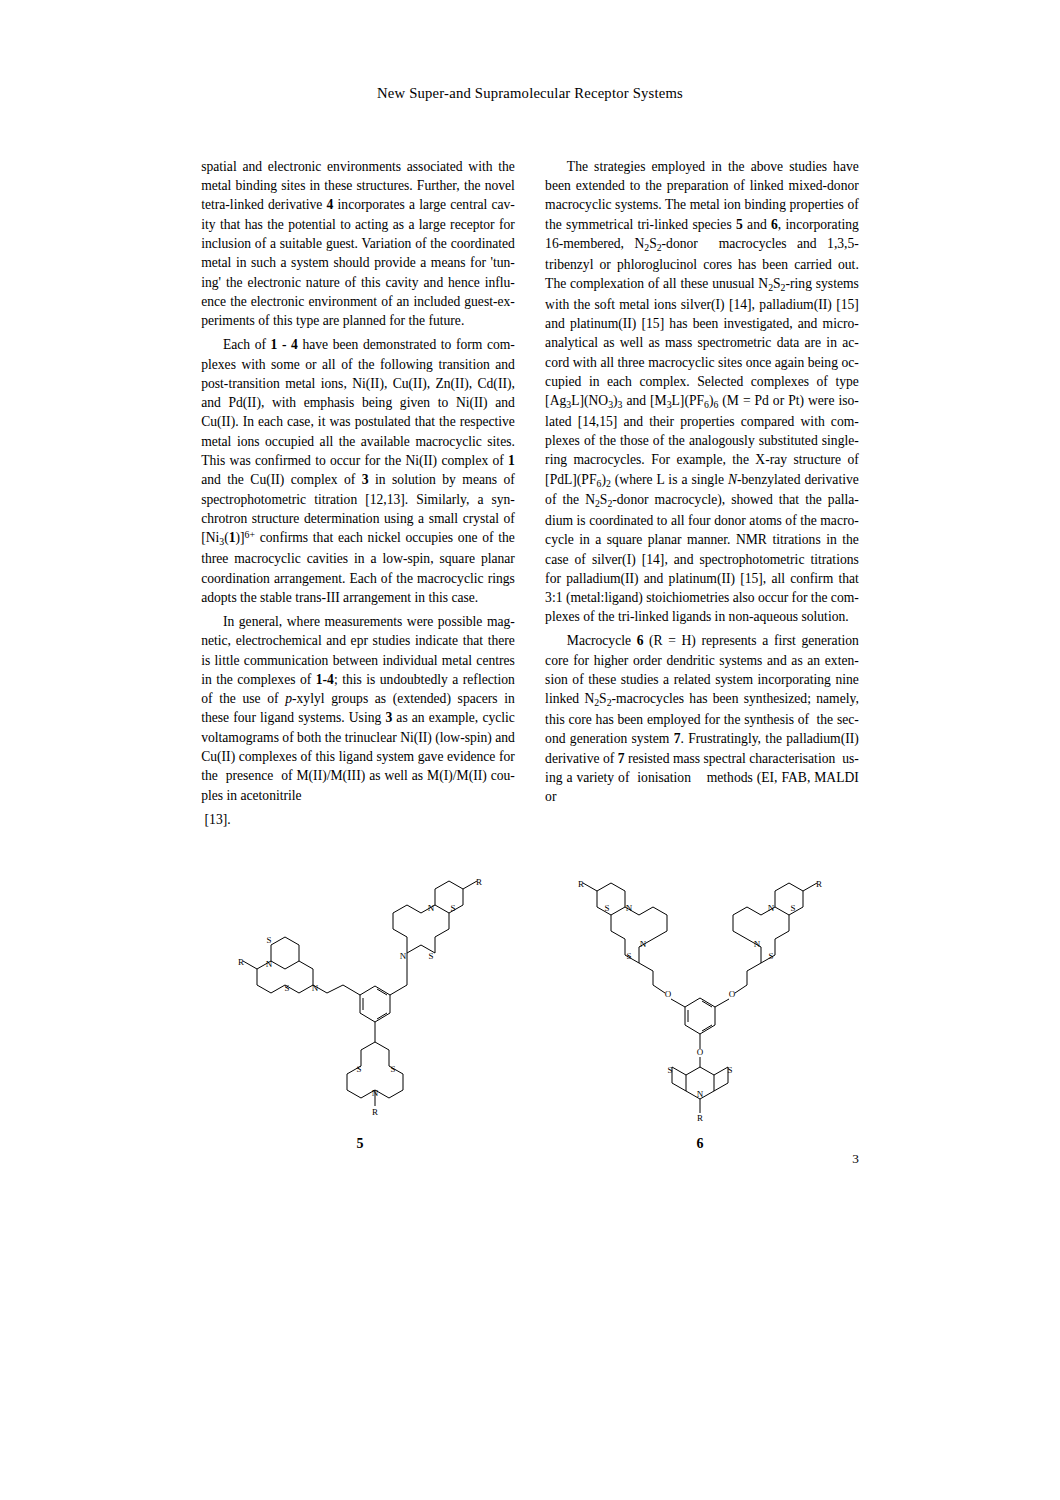New Super-and Supramolecular Receptor Systems
spatial and electronic environments associated with the metal binding sites in these structures. Further, the novel tetra-linked derivative 4 incorporates a large central cavity that has the potential to acting as a large receptor for inclusion of a suitable guest. Variation of the coordinated metal in such a system should provide a means for 'tuning' the electronic nature of this cavity and hence influence the electronic environment of an included guest-experiments of this type are planned for the future.
Each of 1 - 4 have been demonstrated to form complexes with some or all of the following transition and post-transition metal ions, Ni(II), Cu(II), Zn(II), Cd(II), and Pd(II), with emphasis being given to Ni(II) and Cu(II). In each case, it was postulated that the respective metal ions occupied all the available macrocyclic sites. This was confirmed to occur for the Ni(II) complex of 1 and the Cu(II) complex of 3 in solution by means of spectrophotometric titration [12,13]. Similarly, a synchrotron structure determination using a small crystal of [Ni3(1)]6+ confirms that each nickel occupies one of the three macrocyclic cavities in a low-spin, square planar coordination arrangement. Each of the macrocyclic rings adopts the stable trans-III arrangement in this case.
In general, where measurements were possible magnetic, electrochemical and epr studies indicate that there is little communication between individual metal centres in the complexes of 1-4; this is undoubtedly a reflection of the use of p-xylyl groups as (extended) spacers in these four ligand systems. Using 3 as an example, cyclic voltamograms of both the trinuclear Ni(II) (low-spin) and Cu(II) complexes of this ligand system gave evidence for the presence of M(II)/M(III) as well as M(I)/M(II) couples in acetonitrile
[13].
The strategies employed in the above studies have been extended to the preparation of linked mixed-donor macrocyclic systems. The metal ion binding properties of the symmetrical tri-linked species 5 and 6, incorporating 16-membered, N2S2-donor macrocycles and 1,3,5-tribenzyl or phloroglucinol cores has been carried out. The complexation of all these unusual N2S2-ring systems with the soft metal ions silver(I) [14], palladium(II) [15] and platinum(II) [15] has been investigated, and microanalytical as well as mass spectrometric data are in accord with all three macrocyclic sites once again being occupied in each complex. Selected complexes of type [Ag3L](NO3)3 and [M3L](PF6)6 (M = Pd or Pt) were isolated [14,15] and their properties compared with complexes of the those of the analogously substituted single-ring macrocycles. For example, the X-ray structure of [PdL](PF6)2 (where L is a single N-benzylated derivative of the N2S2-donor macrocycle), showed that the palladium is coordinated to all four donor atoms of the macrocycle in a square planar manner. NMR titrations in the case of silver(I) [14], and spectrophotometric titrations for palladium(II) and platinum(II) [15], all confirm that 3:1 (metal:ligand) stoichiometries also occur for the complexes of the tri-linked ligands in non-aqueous solution.
Macrocycle 6 (R = H) represents a first generation core for higher order dendritic systems and as an extension of these studies a related system incorporating nine linked N2S2-macrocycles has been synthesized; namely, this core has been employed for the synthesis of the second generation system 7. Frustratingly, the palladium(II) derivative of 7 resisted mass spectral characterisation using a variety of ionisation methods (EI, FAB, MALDI or
N S N S R N S N S R S S N R
5
O O O S N S R N S N S R N S S N R
6
3